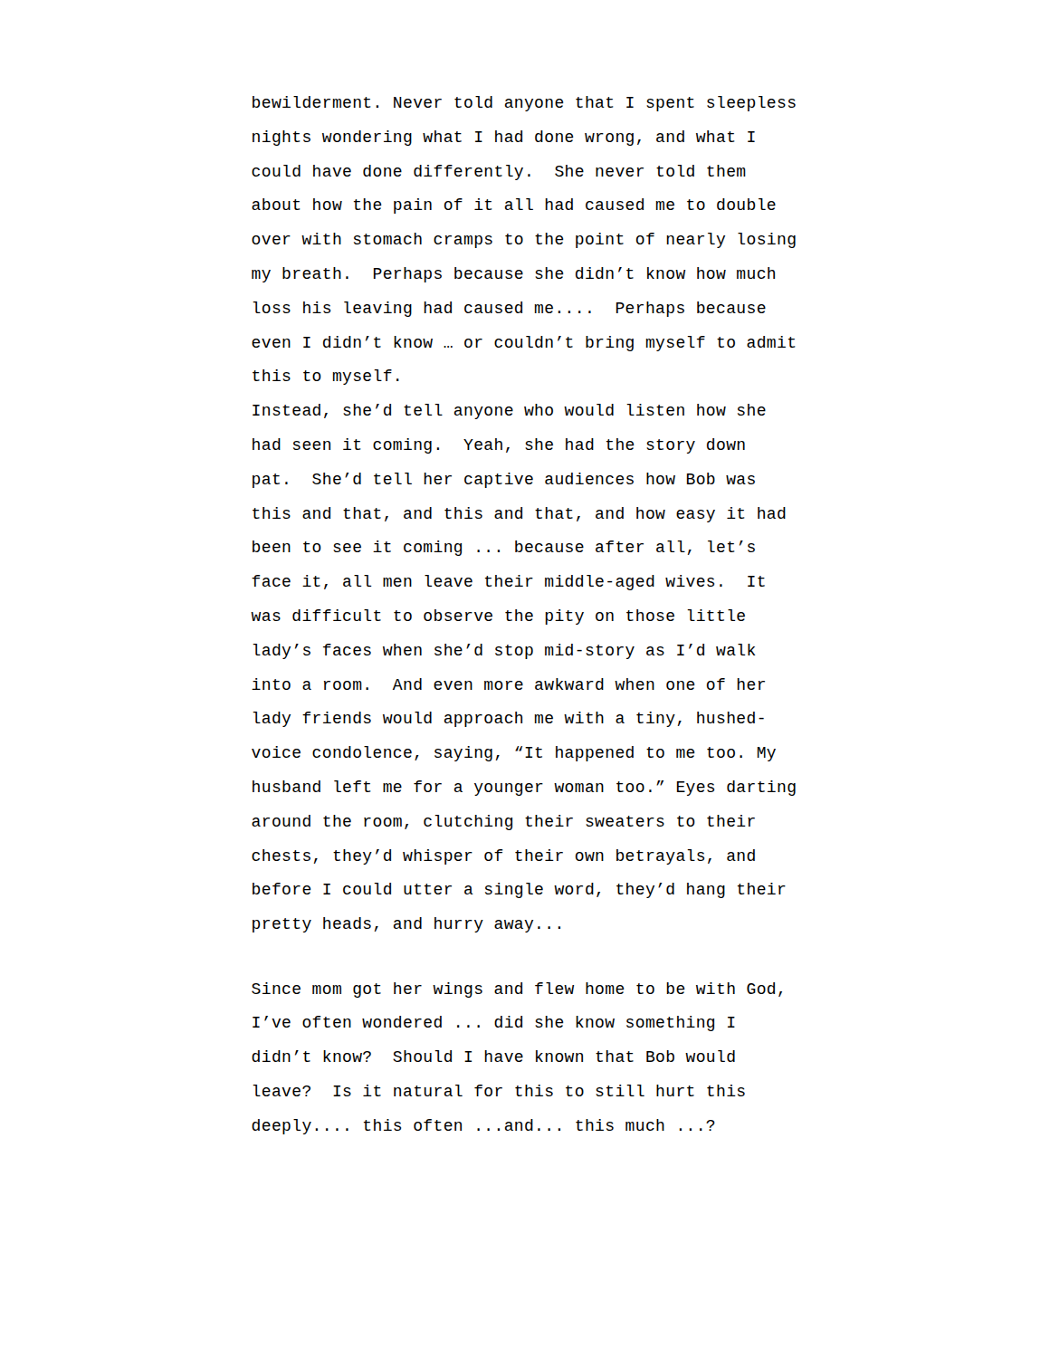bewilderment. Never told anyone that I spent sleepless nights wondering what I had done wrong, and what I could have done differently. She never told them about how the pain of it all had caused me to double over with stomach cramps to the point of nearly losing my breath. Perhaps because she didn’t know how much loss his leaving had caused me.... Perhaps because even I didn’t know … or couldn’t bring myself to admit this to myself.
Instead, she’d tell anyone who would listen how she had seen it coming. Yeah, she had the story down pat. She’d tell her captive audiences how Bob was this and that, and this and that, and how easy it had been to see it coming ... because after all, let’s face it, all men leave their middle-aged wives. It was difficult to observe the pity on those little lady’s faces when she’d stop mid-story as I’d walk into a room. And even more awkward when one of her lady friends would approach me with a tiny, hushed-voice condolence, saying, “It happened to me too. My husband left me for a younger woman too.” Eyes darting around the room, clutching their sweaters to their chests, they’d whisper of their own betrayals, and before I could utter a single word, they’d hang their pretty heads, and hurry away...
Since mom got her wings and flew home to be with God, I’ve often wondered ... did she know something I didn’t know? Should I have known that Bob would leave? Is it natural for this to still hurt this deeply.... this often ...and... this much ...?